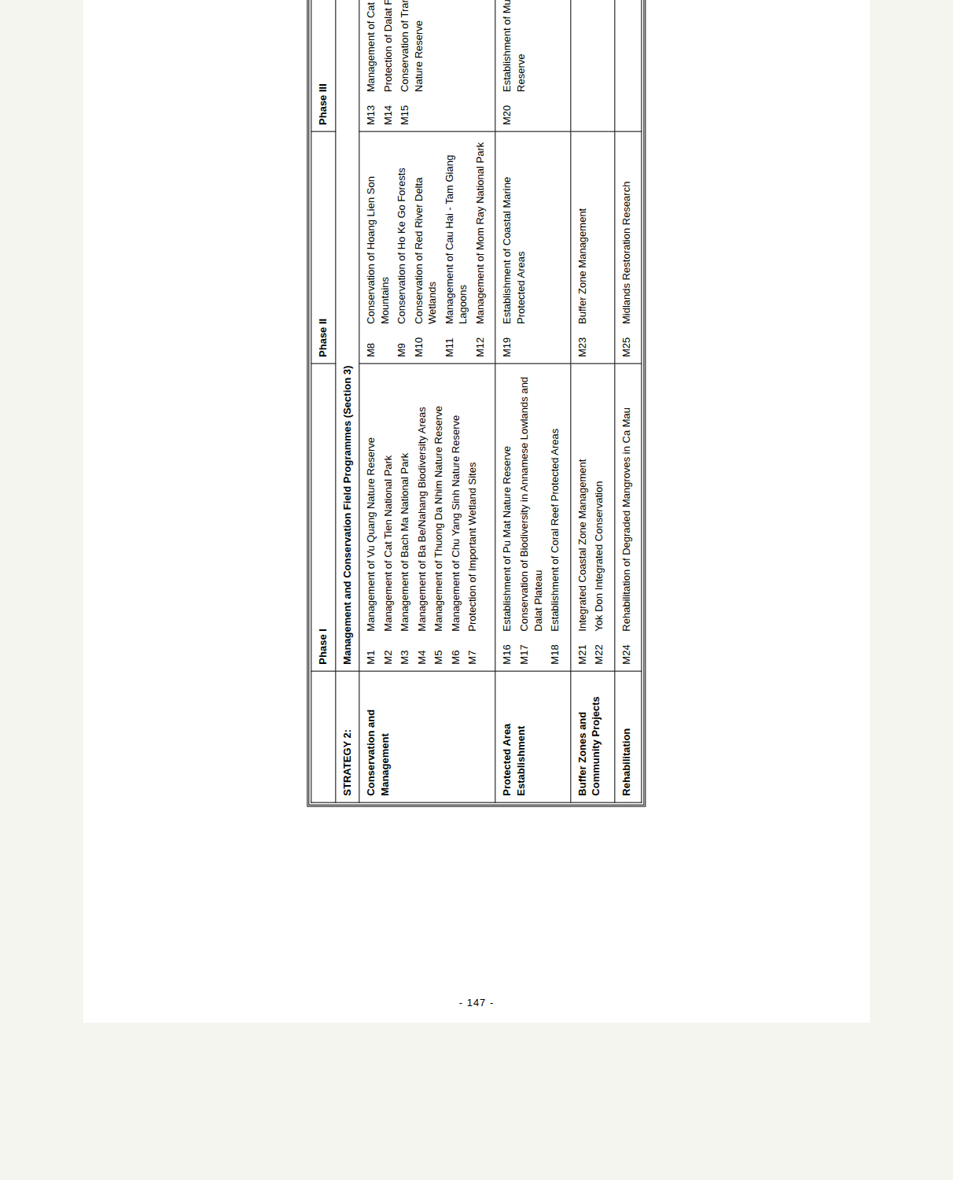| | Phase I | Phase II | Phase III |
| --- | --- | --- | --- |
| STRATEGY 2: | Management and Conservation Field Programmes (Section 3) |
| Conservation and Management | M1 Management of Vu Quang Nature Reserve M2 Management of Cat Tien National Park M3 Management of Bach Ma National Park M4 Management of Ba Be/Nahang Biodiversity Areas M5 Management of Thuong Da Nhim Nature Reserve M6 Management of Chu Yang Sinh Nature Reserve M7 Protection of Important Wetland Sites | M8 Conservation of Hoang Lien Son Mountains M9 Conservation of Ho Ke Go Forests M10 Conservation of Red River Delta Wetlands M11 Management of Cau Hai - Tam Giang Lagoons M12 Management of Mom Ray National Park | M13 Management of Cat Ba National Park M14 Protection of Dalat Forests M15 Conservation of Tram Chim Wetlands Nature Reserve |
| Protected Area Establishment | M16 Establishment of Pu Mat Nature Reserve M17 Conservation of Biodiversity in Annamese Lowlands and Dalat Plateau M18 Establishment of Coral Reef Protected Areas | M19 Establishment of Coastal Marine Protected Areas | M20 Establishment of Muong Nhe Nature Reserve |
| Buffer Zones and Community Projects | M21 Integrated Coastal Zone Management M22 Yok Don Integrated Conservation | M23 Buffer Zone Management | |
| Rehabilitation | M24 Rehabilitation of Degraded Mangroves in Ca Mau | M25 Midlands Restoration Research | |
- 147 -